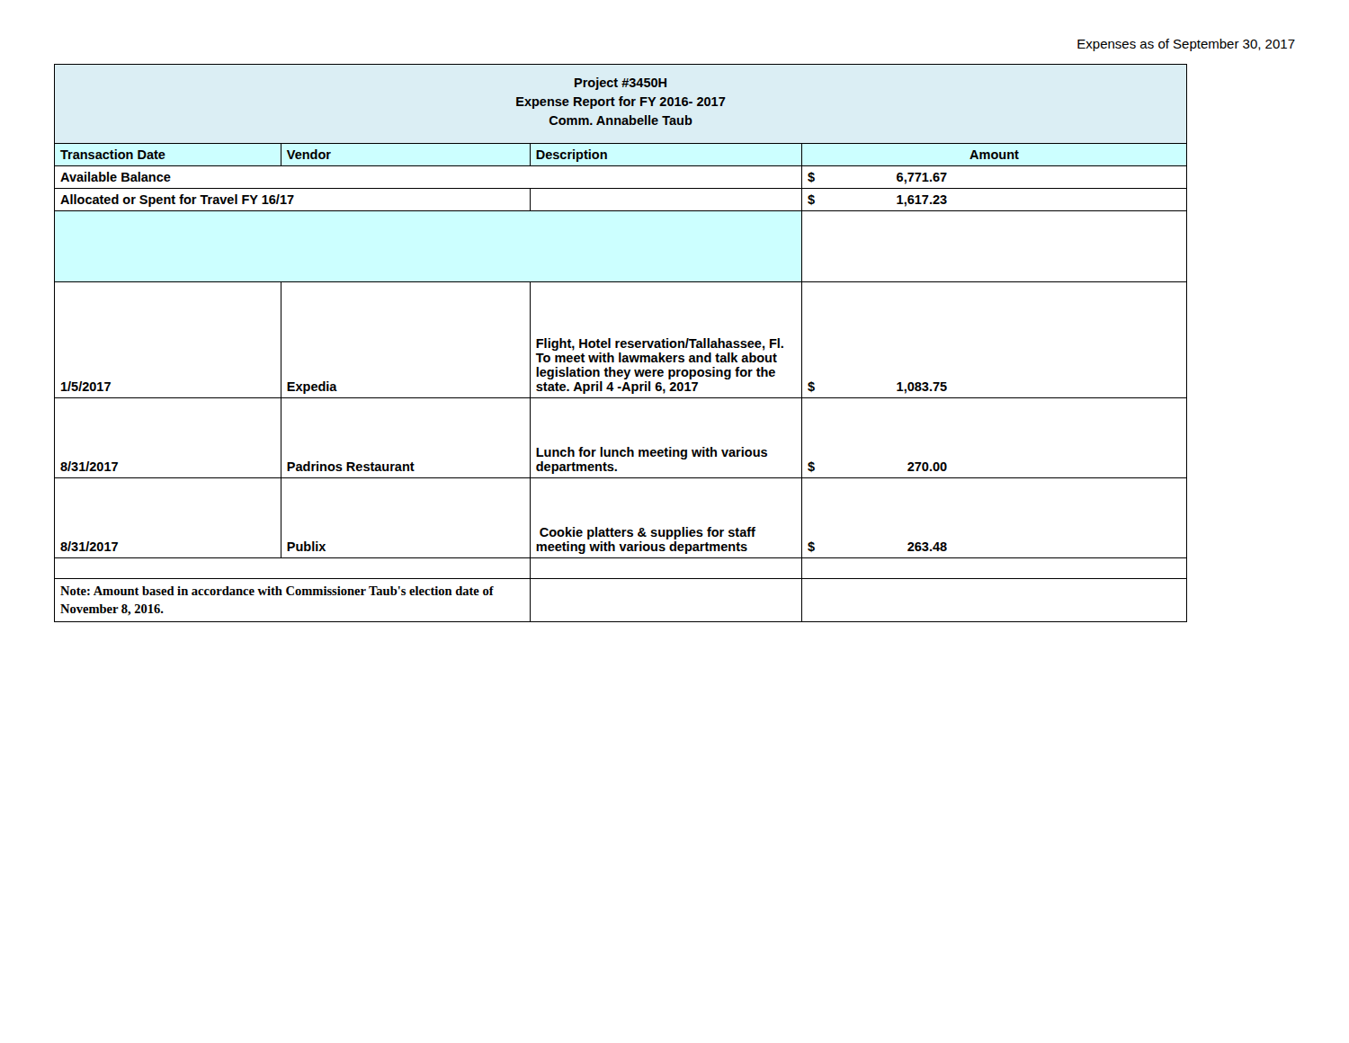Expenses as of September 30, 2017
| Project #3450H Expense Report for FY 2016- 2017 Comm. Annabelle Taub |
| Transaction Date | Vendor | Description | Amount |
| Available Balance | $ 6,771.67 |
| Allocated or Spent for Travel FY 16/17 | | $ 1,617.23 |
| 1/5/2017 | Expedia | Flight, Hotel reservation/Tallahassee, Fl. To meet with lawmakers and talk about legislation they were proposing for the state. April 4 -April 6, 2017 | $ 1,083.75 |
| 8/31/2017 | Padrinos Restaurant | Lunch for lunch meeting with various departments. | $ 270.00 |
| 8/31/2017 | Publix | Cookie platters & supplies for staff meeting with various departments | $ 263.48 |
| Note: Amount based in accordance with Commissioner Taub's election date of November 8, 2016. | | |